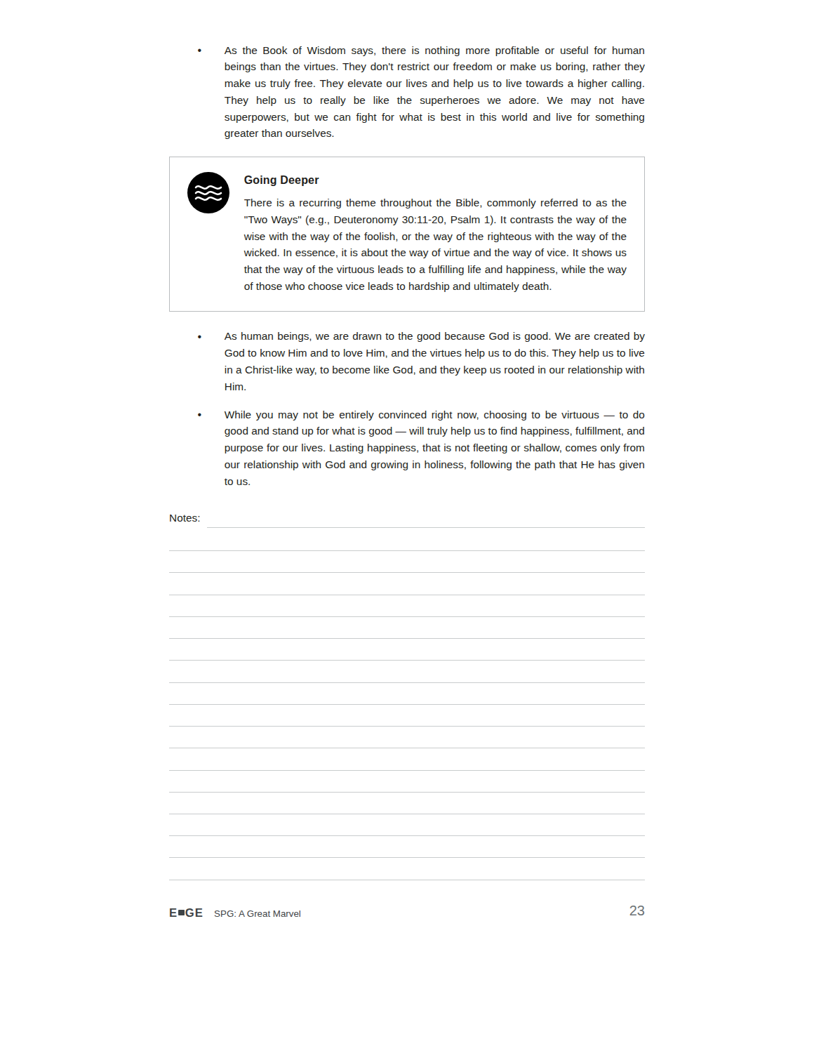As the Book of Wisdom says, there is nothing more profitable or useful for human beings than the virtues. They don't restrict our freedom or make us boring, rather they make us truly free. They elevate our lives and help us to live towards a higher calling. They help us to really be like the superheroes we adore. We may not have superpowers, but we can fight for what is best in this world and live for something greater than ourselves.
Going Deeper
There is a recurring theme throughout the Bible, commonly referred to as the "Two Ways" (e.g., Deuteronomy 30:11-20, Psalm 1). It contrasts the way of the wise with the way of the foolish, or the way of the righteous with the way of the wicked. In essence, it is about the way of virtue and the way of vice. It shows us that the way of the virtuous leads to a fulfilling life and happiness, while the way of those who choose vice leads to hardship and ultimately death.
As human beings, we are drawn to the good because God is good. We are created by God to know Him and to love Him, and the virtues help us to do this. They help us to live in a Christ-like way, to become like God, and they keep us rooted in our relationship with Him.
While you may not be entirely convinced right now, choosing to be virtuous — to do good and stand up for what is good — will truly help us to find happiness, fulfillment, and purpose for our lives. Lasting happiness, that is not fleeting or shallow, comes only from our relationship with God and growing in holiness, following the path that He has given to us.
Notes:
E GE SPG: A Great Marvel
23